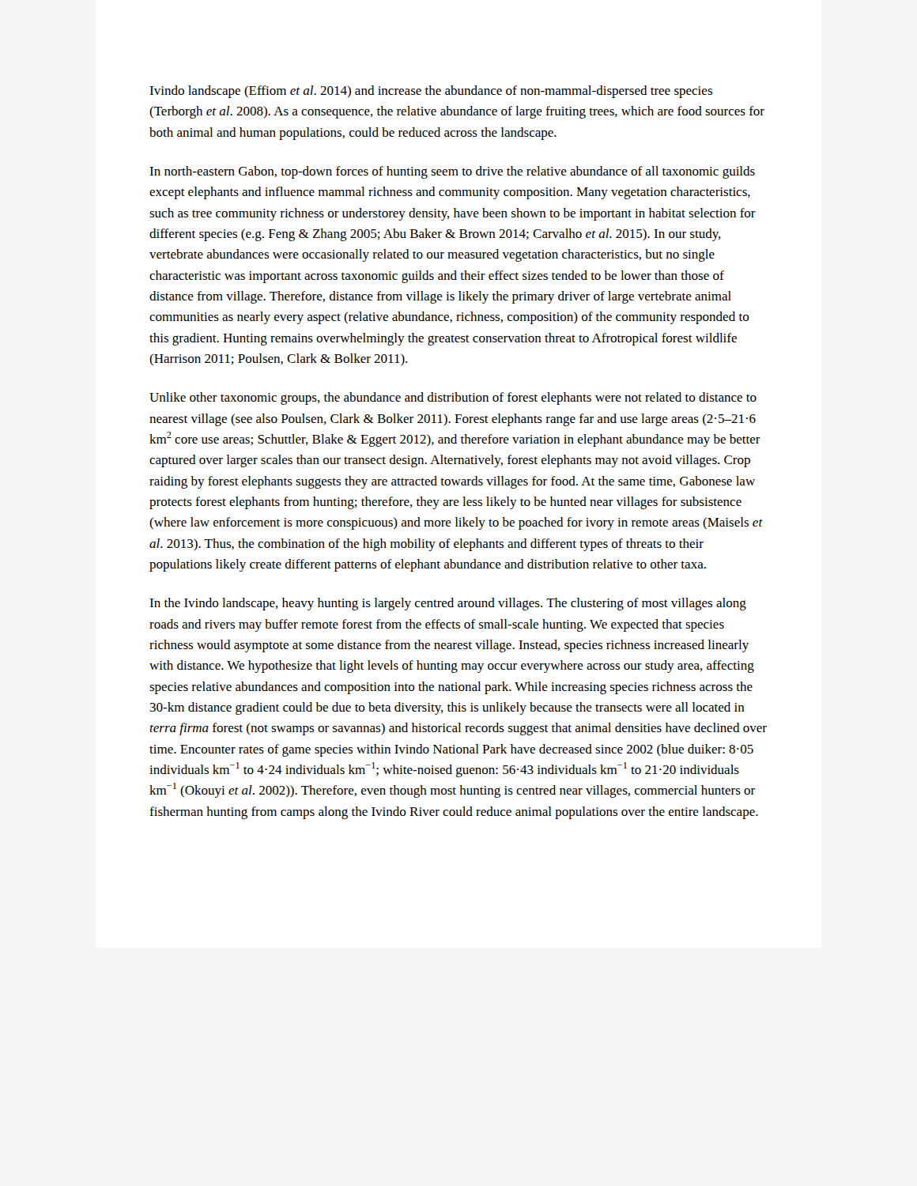Ivindo landscape (Effiom et al. 2014) and increase the abundance of non-mammal-dispersed tree species (Terborgh et al. 2008). As a consequence, the relative abundance of large fruiting trees, which are food sources for both animal and human populations, could be reduced across the landscape.
In north-eastern Gabon, top-down forces of hunting seem to drive the relative abundance of all taxonomic guilds except elephants and influence mammal richness and community composition. Many vegetation characteristics, such as tree community richness or understorey density, have been shown to be important in habitat selection for different species (e.g. Feng & Zhang 2005; Abu Baker & Brown 2014; Carvalho et al. 2015). In our study, vertebrate abundances were occasionally related to our measured vegetation characteristics, but no single characteristic was important across taxonomic guilds and their effect sizes tended to be lower than those of distance from village. Therefore, distance from village is likely the primary driver of large vertebrate animal communities as nearly every aspect (relative abundance, richness, composition) of the community responded to this gradient. Hunting remains overwhelmingly the greatest conservation threat to Afrotropical forest wildlife (Harrison 2011; Poulsen, Clark & Bolker 2011).
Unlike other taxonomic groups, the abundance and distribution of forest elephants were not related to distance to nearest village (see also Poulsen, Clark & Bolker 2011). Forest elephants range far and use large areas (2·5–21·6 km2 core use areas; Schuttler, Blake & Eggert 2012), and therefore variation in elephant abundance may be better captured over larger scales than our transect design. Alternatively, forest elephants may not avoid villages. Crop raiding by forest elephants suggests they are attracted towards villages for food. At the same time, Gabonese law protects forest elephants from hunting; therefore, they are less likely to be hunted near villages for subsistence (where law enforcement is more conspicuous) and more likely to be poached for ivory in remote areas (Maisels et al. 2013). Thus, the combination of the high mobility of elephants and different types of threats to their populations likely create different patterns of elephant abundance and distribution relative to other taxa.
In the Ivindo landscape, heavy hunting is largely centred around villages. The clustering of most villages along roads and rivers may buffer remote forest from the effects of small-scale hunting. We expected that species richness would asymptote at some distance from the nearest village. Instead, species richness increased linearly with distance. We hypothesize that light levels of hunting may occur everywhere across our study area, affecting species relative abundances and composition into the national park. While increasing species richness across the 30-km distance gradient could be due to beta diversity, this is unlikely because the transects were all located in terra firma forest (not swamps or savannas) and historical records suggest that animal densities have declined over time. Encounter rates of game species within Ivindo National Park have decreased since 2002 (blue duiker: 8·05 individuals km−1 to 4·24 individuals km−1; white-noised guenon: 56·43 individuals km−1 to 21·20 individuals km−1 (Okouyi et al. 2002)). Therefore, even though most hunting is centred near villages, commercial hunters or fisherman hunting from camps along the Ivindo River could reduce animal populations over the entire landscape.